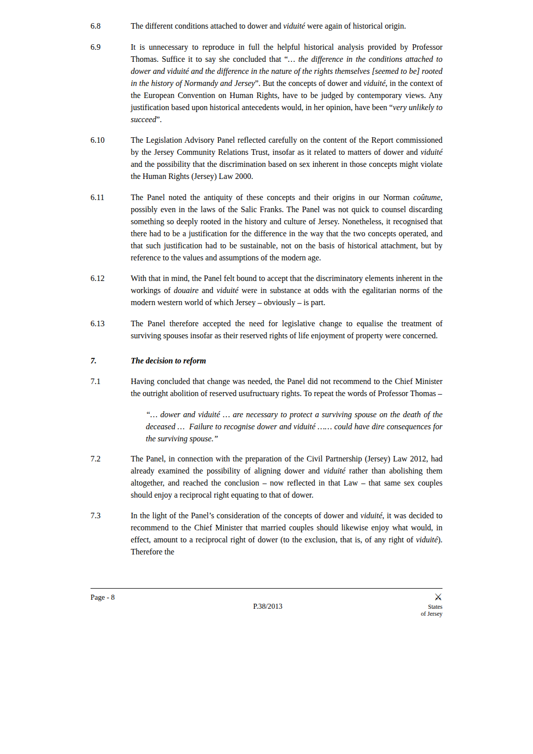6.8
The different conditions attached to dower and viduité were again of historical origin.
6.9
It is unnecessary to reproduce in full the helpful historical analysis provided by Professor Thomas. Suffice it to say she concluded that “… the difference in the conditions attached to dower and viduité and the difference in the nature of the rights themselves [seemed to be] rooted in the history of Normandy and Jersey”. But the concepts of dower and viduité, in the context of the European Convention on Human Rights, have to be judged by contemporary views. Any justification based upon historical antecedents would, in her opinion, have been “very unlikely to succeed”.
6.10
The Legislation Advisory Panel reflected carefully on the content of the Report commissioned by the Jersey Community Relations Trust, insofar as it related to matters of dower and viduité and the possibility that the discrimination based on sex inherent in those concepts might violate the Human Rights (Jersey) Law 2000.
6.11
The Panel noted the antiquity of these concepts and their origins in our Norman coûtume, possibly even in the laws of the Salic Franks. The Panel was not quick to counsel discarding something so deeply rooted in the history and culture of Jersey. Nonetheless, it recognised that there had to be a justification for the difference in the way that the two concepts operated, and that such justification had to be sustainable, not on the basis of historical attachment, but by reference to the values and assumptions of the modern age.
6.12
With that in mind, the Panel felt bound to accept that the discriminatory elements inherent in the workings of douaire and viduité were in substance at odds with the egalitarian norms of the modern western world of which Jersey – obviously – is part.
6.13
The Panel therefore accepted the need for legislative change to equalise the treatment of surviving spouses insofar as their reserved rights of life enjoyment of property were concerned.
7.
The decision to reform
7.1
Having concluded that change was needed, the Panel did not recommend to the Chief Minister the outright abolition of reserved usufructuary rights. To repeat the words of Professor Thomas –
“… dower and viduité … are necessary to protect a surviving spouse on the death of the deceased … Failure to recognise dower and viduité …… could have dire consequences for the surviving spouse.”
7.2
The Panel, in connection with the preparation of the Civil Partnership (Jersey) Law 2012, had already examined the possibility of aligning dower and viduité rather than abolishing them altogether, and reached the conclusion – now reflected in that Law – that same sex couples should enjoy a reciprocal right equating to that of dower.
7.3
In the light of the Panel’s consideration of the concepts of dower and viduité, it was decided to recommend to the Chief Minister that married couples should likewise enjoy what would, in effect, amount to a reciprocal right of dower (to the exclusion, that is, of any right of viduité). Therefore the
Page - 8
P.38/2013
⚔
States
of Jersey